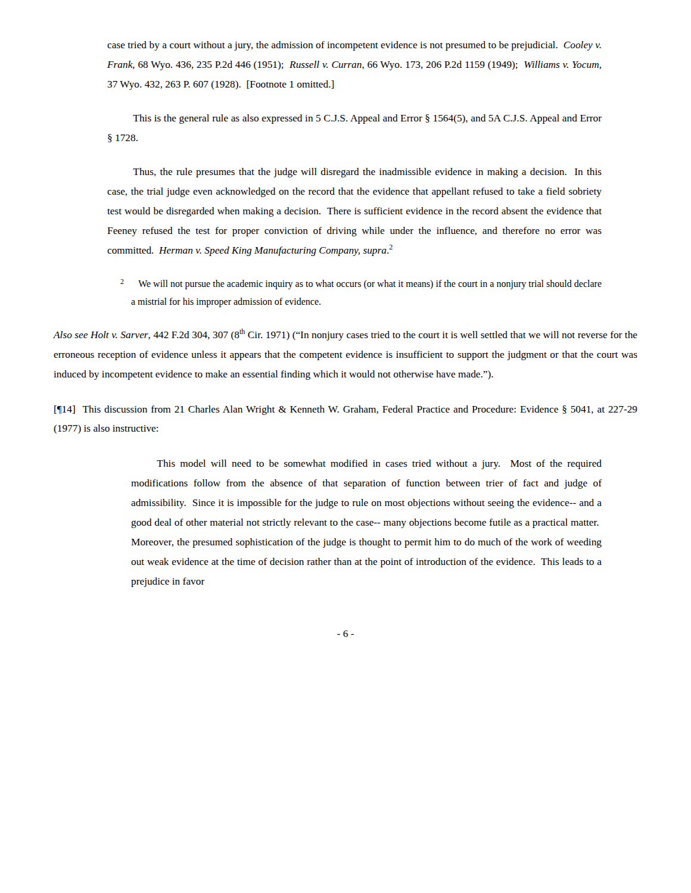case tried by a court without a jury, the admission of incompetent evidence is not presumed to be prejudicial. Cooley v. Frank, 68 Wyo. 436, 235 P.2d 446 (1951); Russell v. Curran, 66 Wyo. 173, 206 P.2d 1159 (1949); Williams v. Yocum, 37 Wyo. 432, 263 P. 607 (1928). [Footnote 1 omitted.]
This is the general rule as also expressed in 5 C.J.S. Appeal and Error § 1564(5), and 5A C.J.S. Appeal and Error § 1728.
Thus, the rule presumes that the judge will disregard the inadmissible evidence in making a decision. In this case, the trial judge even acknowledged on the record that the evidence that appellant refused to take a field sobriety test would be disregarded when making a decision. There is sufficient evidence in the record absent the evidence that Feeney refused the test for proper conviction of driving while under the influence, and therefore no error was committed. Herman v. Speed King Manufacturing Company, supra.2
2 We will not pursue the academic inquiry as to what occurs (or what it means) if the court in a nonjury trial should declare a mistrial for his improper admission of evidence.
Also see Holt v. Sarver, 442 F.2d 304, 307 (8th Cir. 1971) (“In nonjury cases tried to the court it is well settled that we will not reverse for the erroneous reception of evidence unless it appears that the competent evidence is insufficient to support the judgment or that the court was induced by incompetent evidence to make an essential finding which it would not otherwise have made.”).
[¶14] This discussion from 21 Charles Alan Wright & Kenneth W. Graham, Federal Practice and Procedure: Evidence § 5041, at 227-29 (1977) is also instructive:
This model will need to be somewhat modified in cases tried without a jury. Most of the required modifications follow from the absence of that separation of function between trier of fact and judge of admissibility. Since it is impossible for the judge to rule on most objections without seeing the evidence-- and a good deal of other material not strictly relevant to the case-- many objections become futile as a practical matter. Moreover, the presumed sophistication of the judge is thought to permit him to do much of the work of weeding out weak evidence at the time of decision rather than at the point of introduction of the evidence. This leads to a prejudice in favor
- 6 -